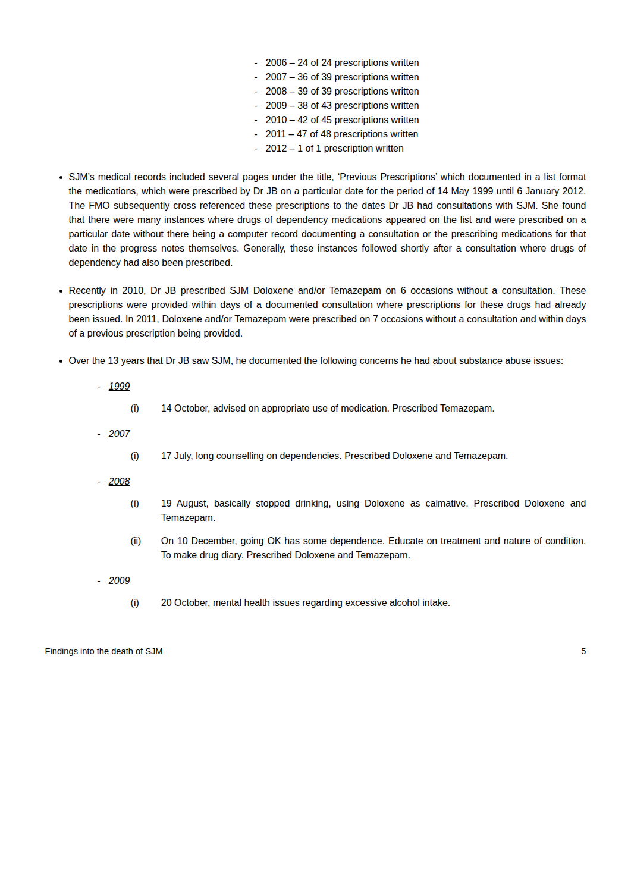2006 – 24 of 24 prescriptions written
2007 – 36 of 39 prescriptions written
2008 – 39 of 39 prescriptions written
2009 – 38 of 43 prescriptions written
2010 – 42 of 45 prescriptions written
2011 – 47 of 48 prescriptions written
2012 – 1 of 1 prescription written
SJM’s medical records included several pages under the title, ‘Previous Prescriptions’ which documented in a list format the medications, which were prescribed by Dr JB on a particular date for the period of 14 May 1999 until 6 January 2012. The FMO subsequently cross referenced these prescriptions to the dates Dr JB had consultations with SJM. She found that there were many instances where drugs of dependency medications appeared on the list and were prescribed on a particular date without there being a computer record documenting a consultation or the prescribing medications for that date in the progress notes themselves. Generally, these instances followed shortly after a consultation where drugs of dependency had also been prescribed.
Recently in 2010, Dr JB prescribed SJM Doloxene and/or Temazepam on 6 occasions without a consultation. These prescriptions were provided within days of a documented consultation where prescriptions for these drugs had already been issued. In 2011, Doloxene and/or Temazepam were prescribed on 7 occasions without a consultation and within days of a previous prescription being provided.
Over the 13 years that Dr JB saw SJM, he documented the following concerns he had about substance abuse issues:
1999
(i) 14 October, advised on appropriate use of medication. Prescribed Temazepam.
2007
(i) 17 July, long counselling on dependencies. Prescribed Doloxene and Temazepam.
2008
(i) 19 August, basically stopped drinking, using Doloxene as calmative. Prescribed Doloxene and Temazepam.
(ii) On 10 December, going OK has some dependence. Educate on treatment and nature of condition. To make drug diary. Prescribed Doloxene and Temazepam.
2009
(i) 20 October, mental health issues regarding excessive alcohol intake.
Findings into the death of SJM 5